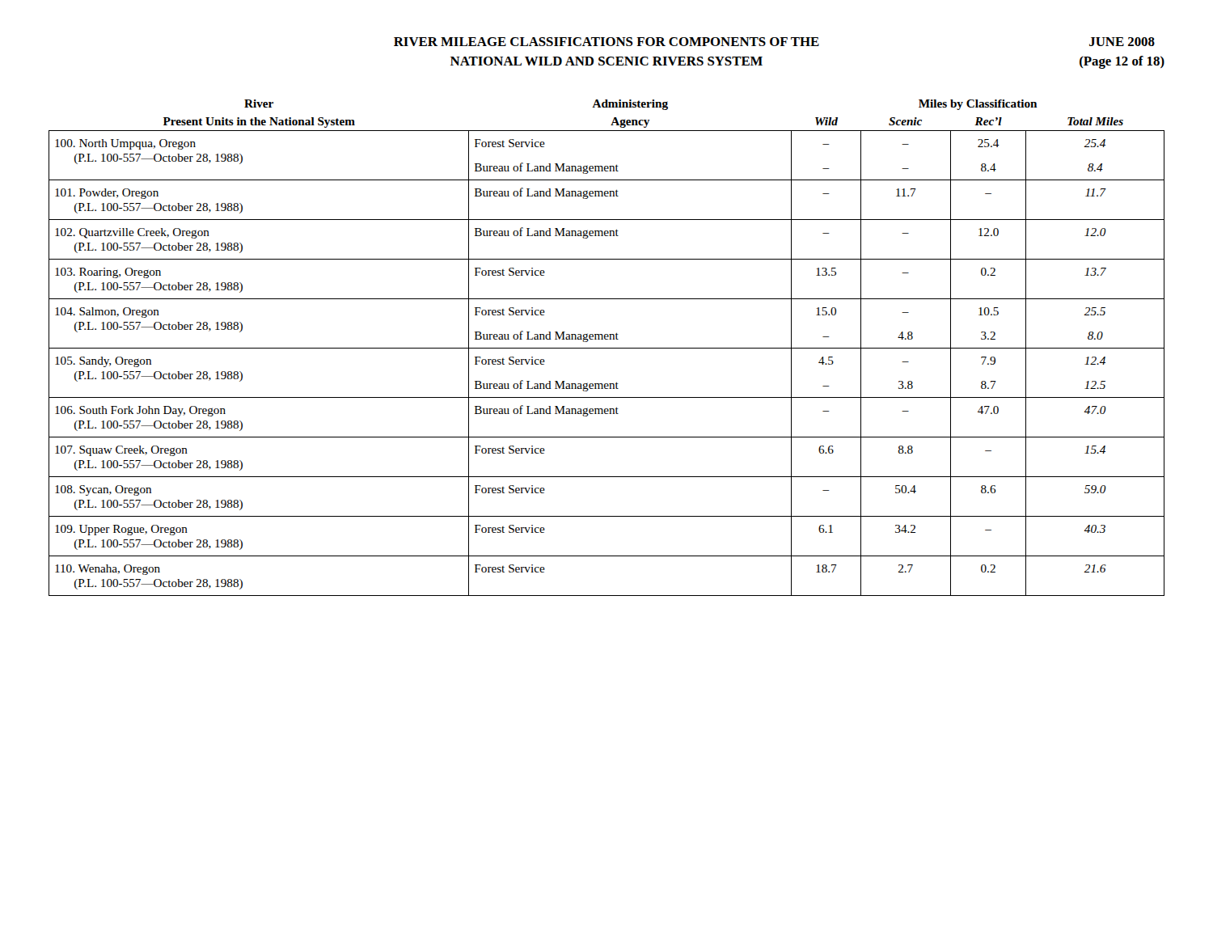RIVER MILEAGE CLASSIFICATIONS FOR COMPONENTS OF THE
NATIONAL WILD AND SCENIC RIVERS SYSTEM
JUNE 2008
(Page 12 of 18)
| River | Administering | Miles by Classification |
| --- | --- | --- |
| Present Units in the National System | Agency | Wild | Scenic | Rec’l | Total Miles |
| 100. North Umpqua, Oregon (P.L. 100-557—October 28, 1988) | Forest Service | – | – | 25.4 | 25.4 |
| Bureau of Land Management | – | – | 8.4 | 8.4 |
| 101. Powder, Oregon (P.L. 100-557—October 28, 1988) | Bureau of Land Management | – | 11.7 | – | 11.7 |
| 102. Quartzville Creek, Oregon (P.L. 100-557—October 28, 1988) | Bureau of Land Management | – | – | 12.0 | 12.0 |
| 103. Roaring, Oregon (P.L. 100-557—October 28, 1988) | Forest Service | 13.5 | – | 0.2 | 13.7 |
| 104. Salmon, Oregon (P.L. 100-557—October 28, 1988) | Forest Service | 15.0 | – | 10.5 | 25.5 |
| Bureau of Land Management | – | 4.8 | 3.2 | 8.0 |
| 105. Sandy, Oregon (P.L. 100-557—October 28, 1988) | Forest Service | 4.5 | – | 7.9 | 12.4 |
| Bureau of Land Management | – | 3.8 | 8.7 | 12.5 |
| 106. South Fork John Day, Oregon (P.L. 100-557—October 28, 1988) | Bureau of Land Management | – | – | 47.0 | 47.0 |
| 107. Squaw Creek, Oregon (P.L. 100-557—October 28, 1988) | Forest Service | 6.6 | 8.8 | – | 15.4 |
| 108. Sycan, Oregon (P.L. 100-557—October 28, 1988) | Forest Service | – | 50.4 | 8.6 | 59.0 |
| 109. Upper Rogue, Oregon (P.L. 100-557—October 28, 1988) | Forest Service | 6.1 | 34.2 | – | 40.3 |
| 110. Wenaha, Oregon (P.L. 100-557—October 28, 1988) | Forest Service | 18.7 | 2.7 | 0.2 | 21.6 |